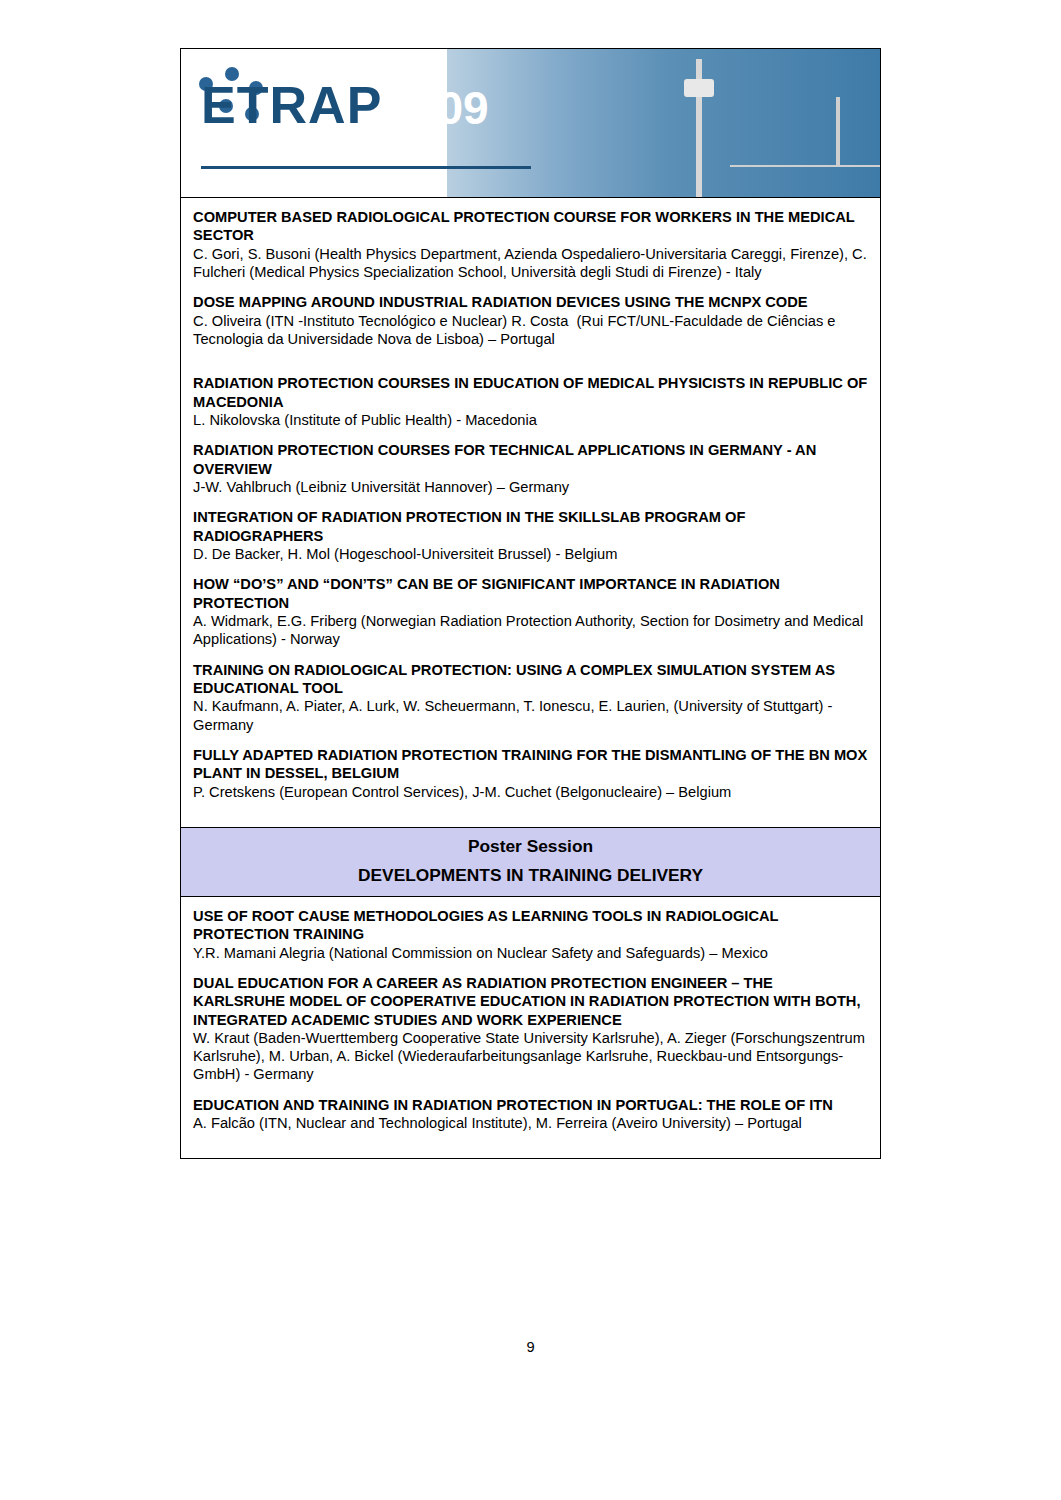ETRAP 2009
Computer based radiological protection course for workers in the medical sector
C. Gori, S. Busoni (Health Physics Department, Azienda Ospedaliero-Universitaria Careggi, Firenze), C. Fulcheri (Medical Physics Specialization School, Università degli Studi di Firenze) - Italy
Dose mapping around industrial radiation devices using the MCNPX code
C. Oliveira (ITN -Instituto Tecnológico e Nuclear) R. Costa (Rui FCT/UNL-Faculdade de Ciências e Tecnologia da Universidade Nova de Lisboa) – Portugal
Radiation protection courses in education of medical physicists in Republic of Macedonia
L. Nikolovska (Institute of Public Health) - Macedonia
Radiation protection courses for technical applications in Germany - an overview
J-W. Vahlbruch (Leibniz Universität Hannover) – Germany
Integration of radiation protection in the skillslab program of radiographers
D. De Backer, H. Mol (Hogeschool-Universiteit Brussel) - Belgium
How “do’s” and “don’ts” can be of significant importance in radiation protection
A. Widmark, E.G. Friberg (Norwegian Radiation Protection Authority, Section for Dosimetry and Medical Applications) - Norway
Training on radiological protection: using a complex simulation system as educational tool
N. Kaufmann, A. Piater, A. Lurk, W. Scheuermann, T. Ionescu, E. Laurien, (University of Stuttgart) - Germany
Fully adapted radiation protection training for the dismantling of the BN MOX plant in Dessel, Belgium
P. Cretskens (European Control Services), J-M. Cuchet (Belgonucleaire) – Belgium
Poster Session
DEVELOPMENTS IN TRAINING DELIVERY
Use of root cause methodologies as learning tools in radiological protection training
Y.R. Mamani Alegria (National Commission on Nuclear Safety and Safeguards) – Mexico
Dual education for a career as radiation protection engineer – the Karlsruhe model of cooperative education in radiation protection with both, integrated academic studies and work experience
W. Kraut (Baden-Wuerttemberg Cooperative State University Karlsruhe), A. Zieger (Forschungszentrum Karlsruhe), M. Urban, A. Bickel (Wiederaufarbeitungsanlage Karlsruhe, Rueckbau-und Entsorgungs-GmbH) - Germany
Education and training in radiation protection in Portugal: the role of ITN
A. Falcão (ITN, Nuclear and Technological Institute), M. Ferreira (Aveiro University) – Portugal
9